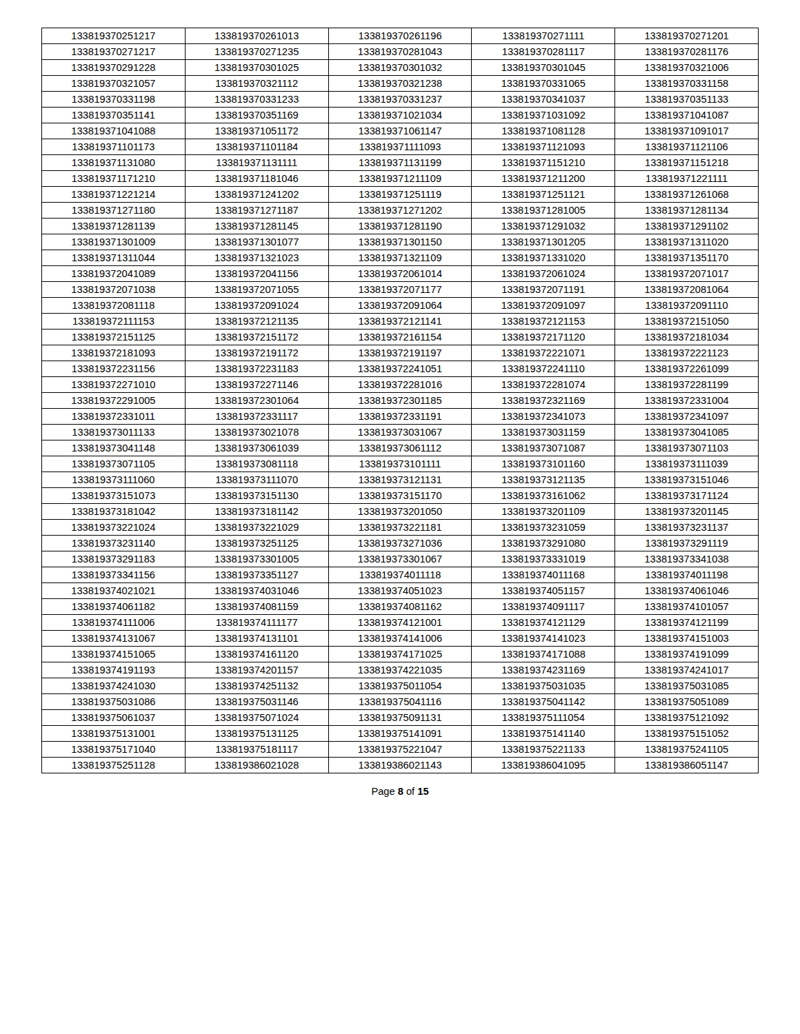| 133819370251217 | 133819370261013 | 133819370261196 | 133819370271111 | 133819370271201 |
| 133819370271217 | 133819370271235 | 133819370281043 | 133819370281117 | 133819370281176 |
| 133819370291228 | 133819370301025 | 133819370301032 | 133819370301045 | 133819370321006 |
| 133819370321057 | 133819370321112 | 133819370321238 | 133819370331065 | 133819370331158 |
| 133819370331198 | 133819370331233 | 133819370331237 | 133819370341037 | 133819370351133 |
| 133819370351141 | 133819370351169 | 133819371021034 | 133819371031092 | 133819371041087 |
| 133819371041088 | 133819371051172 | 133819371061147 | 133819371081128 | 133819371091017 |
| 133819371101173 | 133819371101184 | 133819371111093 | 133819371121093 | 133819371121106 |
| 133819371131080 | 133819371131111 | 133819371131199 | 133819371151210 | 133819371151218 |
| 133819371171210 | 133819371181046 | 133819371211109 | 133819371211200 | 133819371221111 |
| 133819371221214 | 133819371241202 | 133819371251119 | 133819371251121 | 133819371261068 |
| 133819371271180 | 133819371271187 | 133819371271202 | 133819371281005 | 133819371281134 |
| 133819371281139 | 133819371281145 | 133819371281190 | 133819371291032 | 133819371291102 |
| 133819371301009 | 133819371301077 | 133819371301150 | 133819371301205 | 133819371311020 |
| 133819371311044 | 133819371321023 | 133819371321109 | 133819371331020 | 133819371351170 |
| 133819372041089 | 133819372041156 | 133819372061014 | 133819372061024 | 133819372071017 |
| 133819372071038 | 133819372071055 | 133819372071177 | 133819372071191 | 133819372081064 |
| 133819372081118 | 133819372091024 | 133819372091064 | 133819372091097 | 133819372091110 |
| 133819372111153 | 133819372121135 | 133819372121141 | 133819372121153 | 133819372151050 |
| 133819372151125 | 133819372151172 | 133819372161154 | 133819372171120 | 133819372181034 |
| 133819372181093 | 133819372191172 | 133819372191197 | 133819372221071 | 133819372221123 |
| 133819372231156 | 133819372231183 | 133819372241051 | 133819372241110 | 133819372261099 |
| 133819372271010 | 133819372271146 | 133819372281016 | 133819372281074 | 133819372281199 |
| 133819372291005 | 133819372301064 | 133819372301185 | 133819372321169 | 133819372331004 |
| 133819372331011 | 133819372331117 | 133819372331191 | 133819372341073 | 133819372341097 |
| 133819373011133 | 133819373021078 | 133819373031067 | 133819373031159 | 133819373041085 |
| 133819373041148 | 133819373061039 | 133819373061112 | 133819373071087 | 133819373071103 |
| 133819373071105 | 133819373081118 | 133819373101111 | 133819373101160 | 133819373111039 |
| 133819373111060 | 133819373111070 | 133819373121131 | 133819373121135 | 133819373151046 |
| 133819373151073 | 133819373151130 | 133819373151170 | 133819373161062 | 133819373171124 |
| 133819373181042 | 133819373181142 | 133819373201050 | 133819373201109 | 133819373201145 |
| 133819373221024 | 133819373221029 | 133819373221181 | 133819373231059 | 133819373231137 |
| 133819373231140 | 133819373251125 | 133819373271036 | 133819373291080 | 133819373291119 |
| 133819373291183 | 133819373301005 | 133819373301067 | 133819373331019 | 133819373341038 |
| 133819373341156 | 133819373351127 | 133819374011118 | 133819374011168 | 133819374011198 |
| 133819374021021 | 133819374031046 | 133819374051023 | 133819374051157 | 133819374061046 |
| 133819374061182 | 133819374081159 | 133819374081162 | 133819374091117 | 133819374101057 |
| 133819374111006 | 133819374111177 | 133819374121001 | 133819374121129 | 133819374121199 |
| 133819374131067 | 133819374131101 | 133819374141006 | 133819374141023 | 133819374151003 |
| 133819374151065 | 133819374161120 | 133819374171025 | 133819374171088 | 133819374191099 |
| 133819374191193 | 133819374201157 | 133819374221035 | 133819374231169 | 133819374241017 |
| 133819374241030 | 133819374251132 | 133819375011054 | 133819375031035 | 133819375031085 |
| 133819375031086 | 133819375031146 | 133819375041116 | 133819375041142 | 133819375051089 |
| 133819375061037 | 133819375071024 | 133819375091131 | 133819375111054 | 133819375121092 |
| 133819375131001 | 133819375131125 | 133819375141091 | 133819375141140 | 133819375151052 |
| 133819375171040 | 133819375181117 | 133819375221047 | 133819375221133 | 133819375241105 |
| 133819375251128 | 133819386021028 | 133819386021143 | 133819386041095 | 133819386051147 |
Page 8 of 15